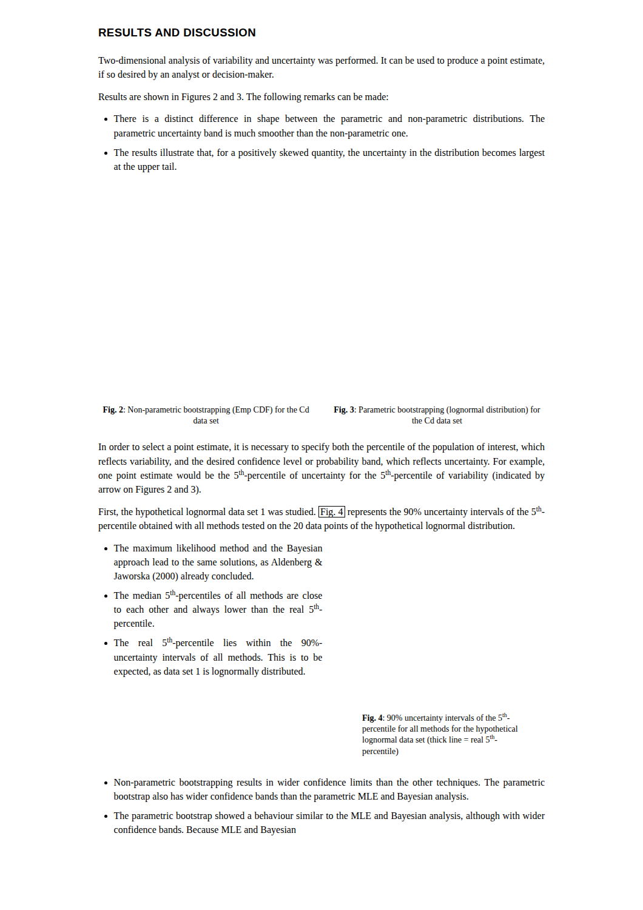RESULTS AND DISCUSSION
Two-dimensional analysis of variability and uncertainty was performed. It can be used to produce a point estimate, if so desired by an analyst or decision-maker.
Results are shown in Figures 2 and 3. The following remarks can be made:
There is a distinct difference in shape between the parametric and non-parametric distributions. The parametric uncertainty band is much smoother than the non-parametric one.
The results illustrate that, for a positively skewed quantity, the uncertainty in the distribution becomes largest at the upper tail.
Fig. 2: Non-parametric bootstrapping (Emp CDF) for the Cd data set
Fig. 3: Parametric bootstrapping (lognormal distribution) for the Cd data set
In order to select a point estimate, it is necessary to specify both the percentile of the population of interest, which reflects variability, and the desired confidence level or probability band, which reflects uncertainty. For example, one point estimate would be the 5th-percentile of uncertainty for the 5th-percentile of variability (indicated by arrow on Figures 2 and 3).
First, the hypothetical lognormal data set 1 was studied. Fig. 4 represents the 90% uncertainty intervals of the 5th-percentile obtained with all methods tested on the 20 data points of the hypothetical lognormal distribution.
The maximum likelihood method and the Bayesian approach lead to the same solutions, as Aldenberg & Jaworska (2000) already concluded.
The median 5th-percentiles of all methods are close to each other and always lower than the real 5th-percentile.
The real 5th-percentile lies within the 90%-uncertainty intervals of all methods. This is to be expected, as data set 1 is lognormally distributed.
Fig. 4: 90% uncertainty intervals of the 5th-percentile for all methods for the hypothetical lognormal data set (thick line = real 5th-percentile)
Non-parametric bootstrapping results in wider confidence limits than the other techniques. The parametric bootstrap also has wider confidence bands than the parametric MLE and Bayesian analysis.
The parametric bootstrap showed a behaviour similar to the MLE and Bayesian analysis, although with wider confidence bands. Because MLE and Bayesian